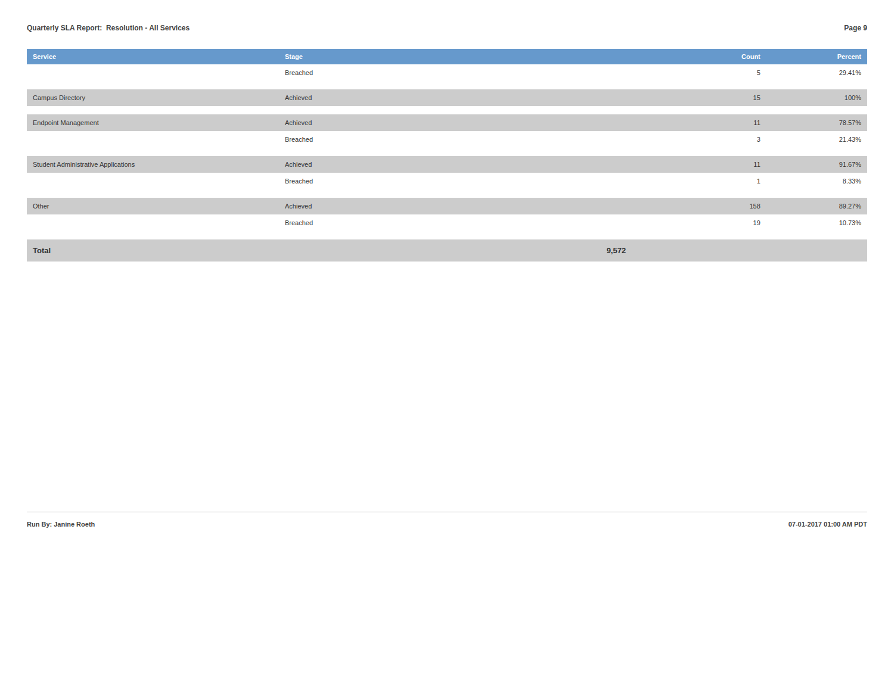Quarterly SLA Report: Resolution - All Services
Page 9
| Service | Stage | Count | Percent |
| --- | --- | --- | --- |
| | Breached | 5 | 29.41% |
| Campus Directory | Achieved | 15 | 100% |
| Endpoint Management | Achieved | 11 | 78.57% |
| | Breached | 3 | 21.43% |
| Student Administrative Applications | Achieved | 11 | 91.67% |
| | Breached | 1 | 8.33% |
| Other | Achieved | 158 | 89.27% |
| | Breached | 19 | 10.73% |
| Total | 9,572 | | |
Run By: Janine Roeth
07-01-2017 01:00 AM PDT